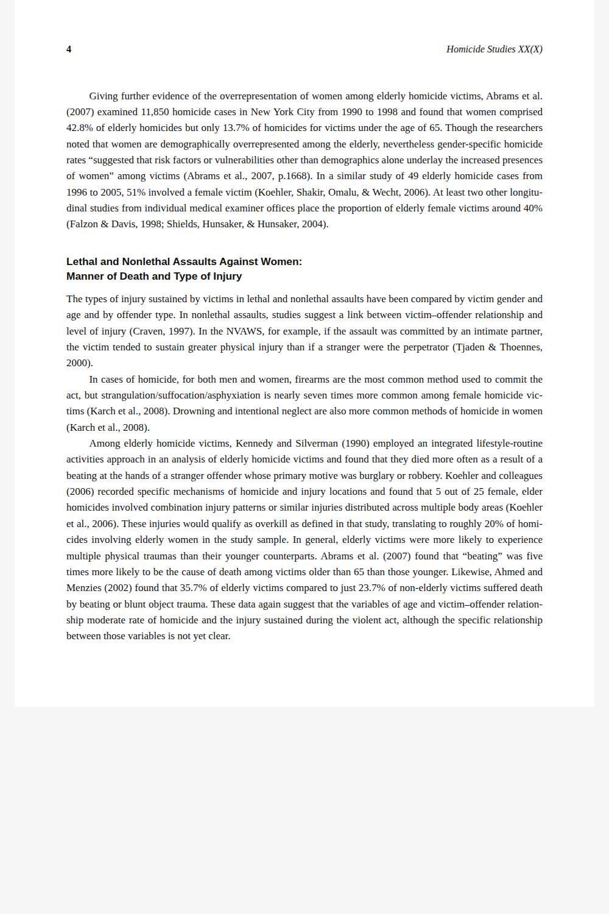4 Homicide Studies XX(X)
Giving further evidence of the overrepresentation of women among elderly homicide victims, Abrams et al. (2007) examined 11,850 homicide cases in New York City from 1990 to 1998 and found that women comprised 42.8% of elderly homicides but only 13.7% of homicides for victims under the age of 65. Though the researchers noted that women are demographically overrepresented among the elderly, nevertheless gender-specific homicide rates “suggested that risk factors or vulnerabilities other than demographics alone underlay the increased presences of women” among victims (Abrams et al., 2007, p.1668). In a similar study of 49 elderly homicide cases from 1996 to 2005, 51% involved a female victim (Koehler, Shakir, Omalu, & Wecht, 2006). At least two other longitudinal studies from individual medical examiner offices place the proportion of elderly female victims around 40% (Falzon & Davis, 1998; Shields, Hunsaker, & Hunsaker, 2004).
Lethal and Nonlethal Assaults Against Women:
Manner of Death and Type of Injury
The types of injury sustained by victims in lethal and nonlethal assaults have been compared by victim gender and age and by offender type. In nonlethal assaults, studies suggest a link between victim–offender relationship and level of injury (Craven, 1997). In the NVAWS, for example, if the assault was committed by an intimate partner, the victim tended to sustain greater physical injury than if a stranger were the perpetrator (Tjaden & Thoennes, 2000).
In cases of homicide, for both men and women, firearms are the most common method used to commit the act, but strangulation/suffocation/asphyxiation is nearly seven times more common among female homicide victims (Karch et al., 2008). Drowning and intentional neglect are also more common methods of homicide in women (Karch et al., 2008).
Among elderly homicide victims, Kennedy and Silverman (1990) employed an integrated lifestyle-routine activities approach in an analysis of elderly homicide victims and found that they died more often as a result of a beating at the hands of a stranger offender whose primary motive was burglary or robbery. Koehler and colleagues (2006) recorded specific mechanisms of homicide and injury locations and found that 5 out of 25 female, elder homicides involved combination injury patterns or similar injuries distributed across multiple body areas (Koehler et al., 2006). These injuries would qualify as overkill as defined in that study, translating to roughly 20% of homicides involving elderly women in the study sample. In general, elderly victims were more likely to experience multiple physical traumas than their younger counterparts. Abrams et al. (2007) found that “beating” was five times more likely to be the cause of death among victims older than 65 than those younger. Likewise, Ahmed and Menzies (2002) found that 35.7% of elderly victims compared to just 23.7% of non-elderly victims suffered death by beating or blunt object trauma. These data again suggest that the variables of age and victim–offender relationship moderate rate of homicide and the injury sustained during the violent act, although the specific relationship between those variables is not yet clear.